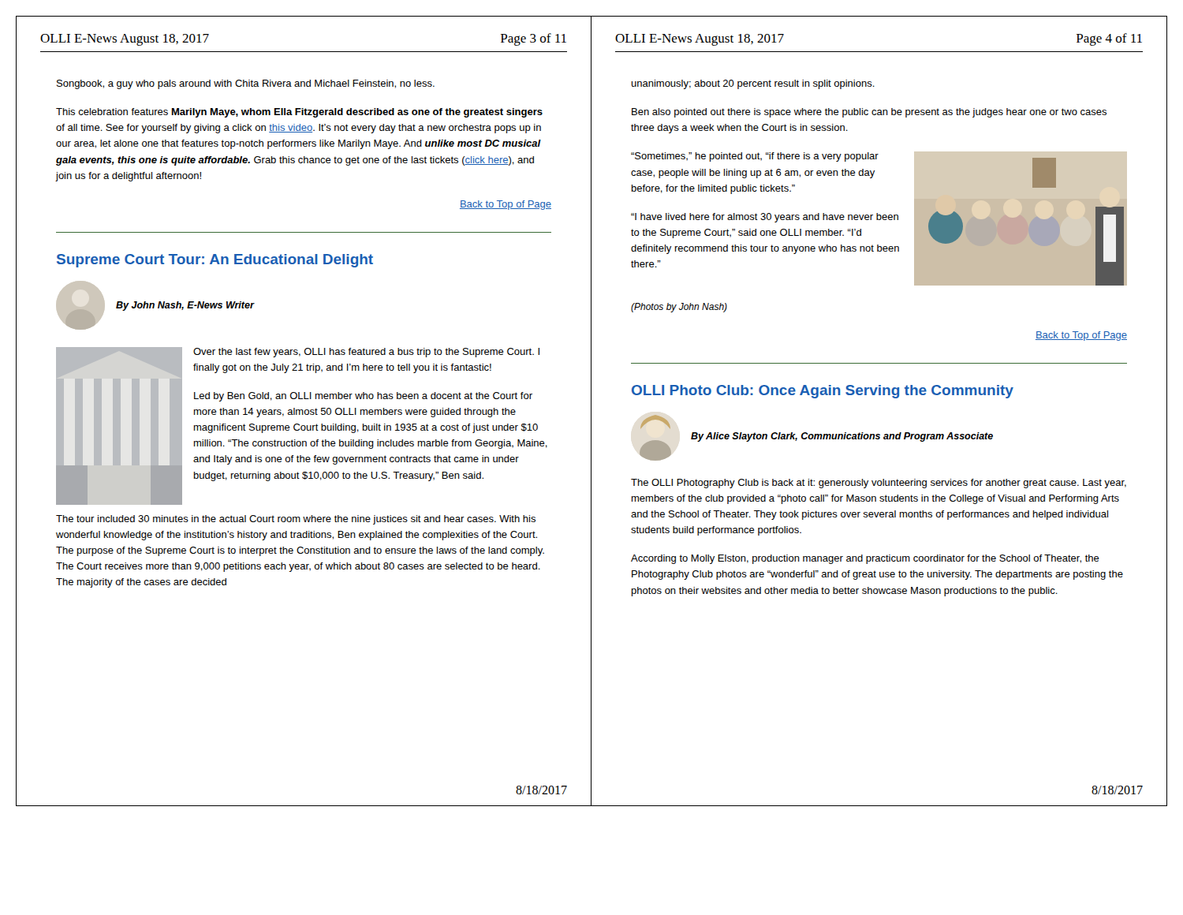OLLI E-News August 18, 2017 Page 3 of 11
Songbook, a guy who pals around with Chita Rivera and Michael Feinstein, no less.
This celebration features Marilyn Maye, whom Ella Fitzgerald described as one of the greatest singers of all time. See for yourself by giving a click on this video. It’s not every day that a new orchestra pops up in our area, let alone one that features top-notch performers like Marilyn Maye. And unlike most DC musical gala events, this one is quite affordable. Grab this chance to get one of the last tickets (click here), and join us for a delightful afternoon!
Back to Top of Page
Supreme Court Tour: An Educational Delight
By John Nash, E-News Writer
Over the last few years, OLLI has featured a bus trip to the Supreme Court. I finally got on the July 21 trip, and I’m here to tell you it is fantastic!
Led by Ben Gold, an OLLI member who has been a docent at the Court for more than 14 years, almost 50 OLLI members were guided through the magnificent Supreme Court building, built in 1935 at a cost of just under $10 million. “The construction of the building includes marble from Georgia, Maine, and Italy and is one of the few government contracts that came in under budget, returning about $10,000 to the U.S. Treasury,” Ben said.
The tour included 30 minutes in the actual Court room where the nine justices sit and hear cases. With his wonderful knowledge of the institution’s history and traditions, Ben explained the complexities of the Court. The purpose of the Supreme Court is to interpret the Constitution and to ensure the laws of the land comply. The Court receives more than 9,000 petitions each year, of which about 80 cases are selected to be heard. The majority of the cases are decided
8/18/2017
OLLI E-News August 18, 2017 Page 4 of 11
unanimously; about 20 percent result in split opinions.
Ben also pointed out there is space where the public can be present as the judges hear one or two cases three days a week when the Court is in session.
“Sometimes,” he pointed out, “if there is a very popular case, people will be lining up at 6 am, or even the day before, for the limited public tickets.”
“I have lived here for almost 30 years and have never been to the Supreme Court,” said one OLLI member. “I’d definitely recommend this tour to anyone who has not been there.”
(Photos by John Nash)
Back to Top of Page
OLLI Photo Club: Once Again Serving the Community
By Alice Slayton Clark, Communications and Program Associate
The OLLI Photography Club is back at it: generously volunteering services for another great cause. Last year, members of the club provided a “photo call” for Mason students in the College of Visual and Performing Arts and the School of Theater. They took pictures over several months of performances and helped individual students build performance portfolios.
According to Molly Elston, production manager and practicum coordinator for the School of Theater, the Photography Club photos are “wonderful” and of great use to the university. The departments are posting the photos on their websites and other media to better showcase Mason productions to the public.
8/18/2017